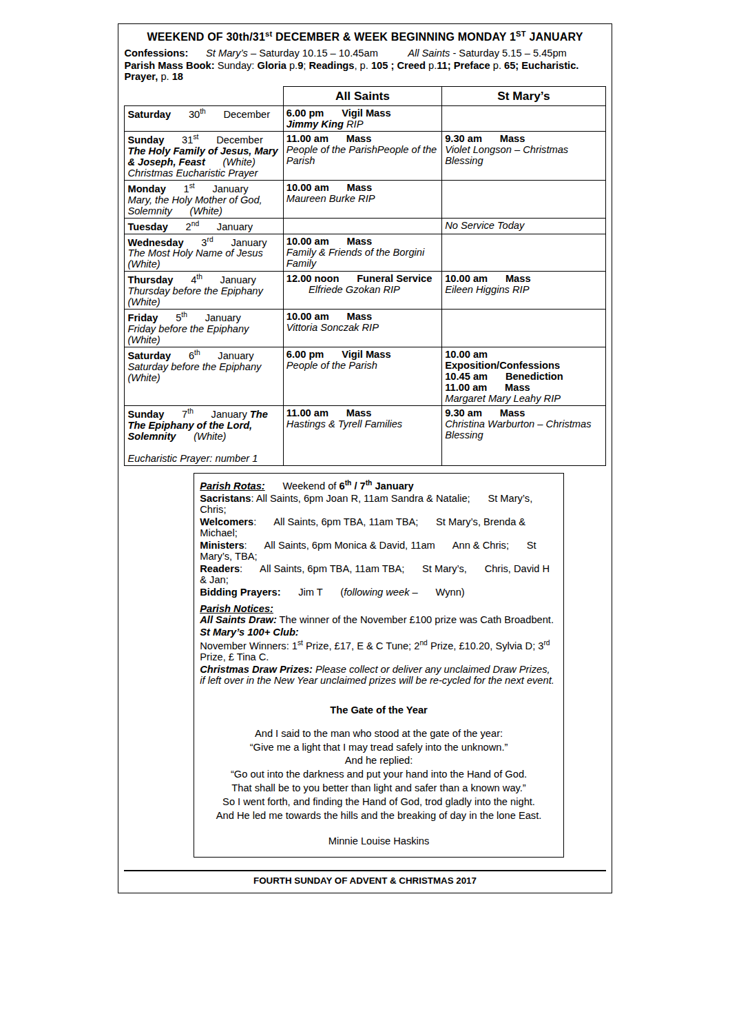WEEKEND OF 30th/31st DECEMBER & WEEK BEGINNING MONDAY 1ST JANUARY
Confessions: St Mary’s – Saturday 10.15 – 10.45am All Saints - Saturday 5.15 – 5.45pm
Parish Mass Book: Sunday: Gloria p.9; Readings, p. 105 ; Creed p.11; Preface p. 65; Eucharistic. Prayer, p. 18
| | All Saints | St Mary’s |
| --- | --- | --- |
| Saturday 30 th December | 6.00 pm Vigil Mass Jimmy King RIP | |
| Sunday 31 st December The Holy Family of Jesus, Mary & Joseph, Feast (White) Christmas Eucharistic Prayer | 11.00 am Mass People of the Parish People of the Parish | 9.30 am Mass Violet Longson – Christmas Blessing |
| Monday 1 st January Mary, the Holy Mother of God, Solemnity (White) | 10.00 am Mass Maureen Burke RIP | |
| Tuesday 2 nd January | | No Service Today |
| Wednesday 3 rd January The Most Holy Name of Jesus (White) | 10.00 am Mass Family & Friends of the Borgini Family | |
| Thursday 4 th January Thursday before the Epiphany (White) | 12.00 noon Funeral Service Elfriede Gzokan RIP | 10.00 am Mass Eileen Higgins RIP |
| Friday 5 th January Friday before the Epiphany (White) | 10.00 am Mass Vittoria Sonczak RIP | |
| Saturday 6 th January Saturday before the Epiphany (White) | 6.00 pm Vigil Mass People of the Parish | 10.00 am Exposition/Confessions 10.45 am Benediction 11.00 am Mass Margaret Mary Leahy RIP |
| Sunday 7 th January The The Epiphany of the Lord, Solemnity (White) Eucharistic Prayer: number 1 | 11.00 am Mass Hastings & Tyrell Families | 9.30 am Mass Christina Warburton – Christmas Blessing |
Parish Rotas:
Weekend of 6th / 7th January
Sacristans: All Saints, 6pm Joan R, 11am Sandra & Natalie; St Mary’s, Chris;
Welcomers: All Saints, 6pm TBA, 11am TBA; St Mary’s, Brenda & Michael;
Ministers: All Saints, 6pm Monica & David, 11am Ann & Chris; St Mary’s, TBA;
Readers: All Saints, 6pm TBA, 11am TBA; St Mary’s, Chris, David H & Jan;
Bidding Prayers: Jim T (following week – Wynn)
Parish Notices:
All Saints Draw: The winner of the November £100 prize was Cath Broadbent.
St Mary’s 100+ Club:
November Winners: 1st Prize, £17, E & C Tune; 2nd Prize, £10.20, Sylvia D; 3rd Prize, £ Tina C.
Christmas Draw Prizes: Please collect or deliver any unclaimed Draw Prizes, if left over in the New Year unclaimed prizes will be re-cycled for the next event.
The Gate of the Year
And I said to the man who stood at the gate of the year:
“Give me a light that I may tread safely into the unknown.”
And he replied:
“Go out into the darkness and put your hand into the Hand of God.
That shall be to you better than light and safer than a known way.”
So I went forth, and finding the Hand of God, trod gladly into the night.
And He led me towards the hills and the breaking of day in the lone East.
Minnie Louise Haskins
FOURTH SUNDAY OF ADVENT & CHRISTMAS 2017